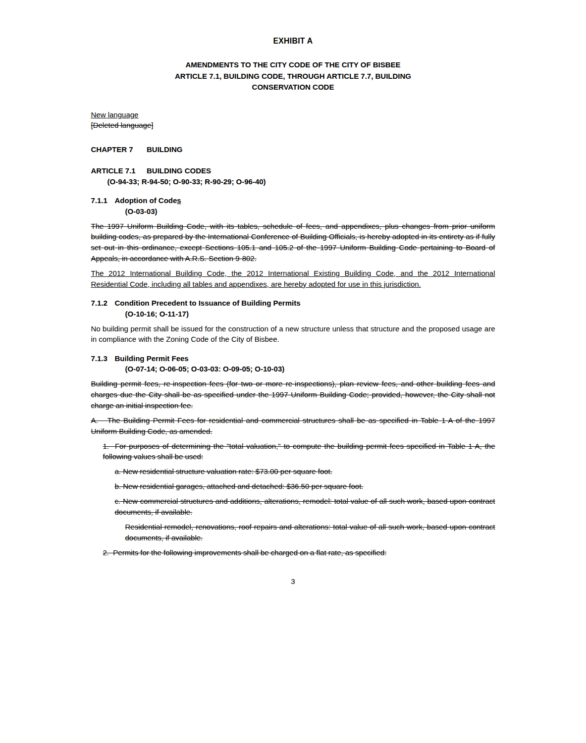EXHIBIT A
AMENDMENTS TO THE CITY CODE OF THE CITY OF BISBEE
ARTICLE 7.1, BUILDING CODE, THROUGH ARTICLE 7.7, BUILDING
CONSERVATION CODE
New language [Deleted language]
CHAPTER 7 BUILDING
ARTICLE 7.1 BUILDING CODES
(O-94-33; R-94-50; O-90-33; R-90-29; O-96-40)
7.1.1 Adoption of Codes
(O-03-03)
The 1997 Uniform Building Code, with its tables, schedule of fees, and appendixes, plus changes from prior uniform building codes, as prepared by the International Conference of Building Officials, is hereby adopted in its entirety as if fully set out in this ordinance, except Sections 105.1 and 105.2 of the 1997 Uniform Building Code pertaining to Board of Appeals, in accordance with A.R.S. Section 9-802.
The 2012 International Building Code, the 2012 International Existing Building Code, and the 2012 International Residential Code, including all tables and appendixes, are hereby adopted for use in this jurisdiction.
7.1.2 Condition Precedent to Issuance of Building Permits
(O-10-16; O-11-17)
No building permit shall be issued for the construction of a new structure unless that structure and the proposed usage are in compliance with the Zoning Code of the City of Bisbee.
7.1.3 Building Permit Fees
(O-07-14; O-06-05; O-03-03: O-09-05; O-10-03)
Building permit fees, re-inspection fees (for two or more re-inspections), plan review fees, and other building fees and charges due the City shall be as specified under the 1997 Uniform Building Code; provided, however, the City shall not charge an initial inspection fee.
A. The Building Permit Fees for residential and commercial structures shall be as specified in Table 1-A of the 1997 Uniform Building Code, as amended.
1. For purposes of determining the "total valuation," to compute the building permit fees specified in Table 1-A, the following values shall be used:
a. New residential structure valuation rate: $73.00 per square foot.
b. New residential garages, attached and detached: $36.50 per square foot.
c. New commercial structures and additions, alterations, remodel: total value of all such work, based upon contract documents, if available.
Residential remodel, renovations, roof repairs and alterations: total value of all such work, based upon contract documents, if available.
2. Permits for the following improvements shall be charged on a flat rate, as specified:
3